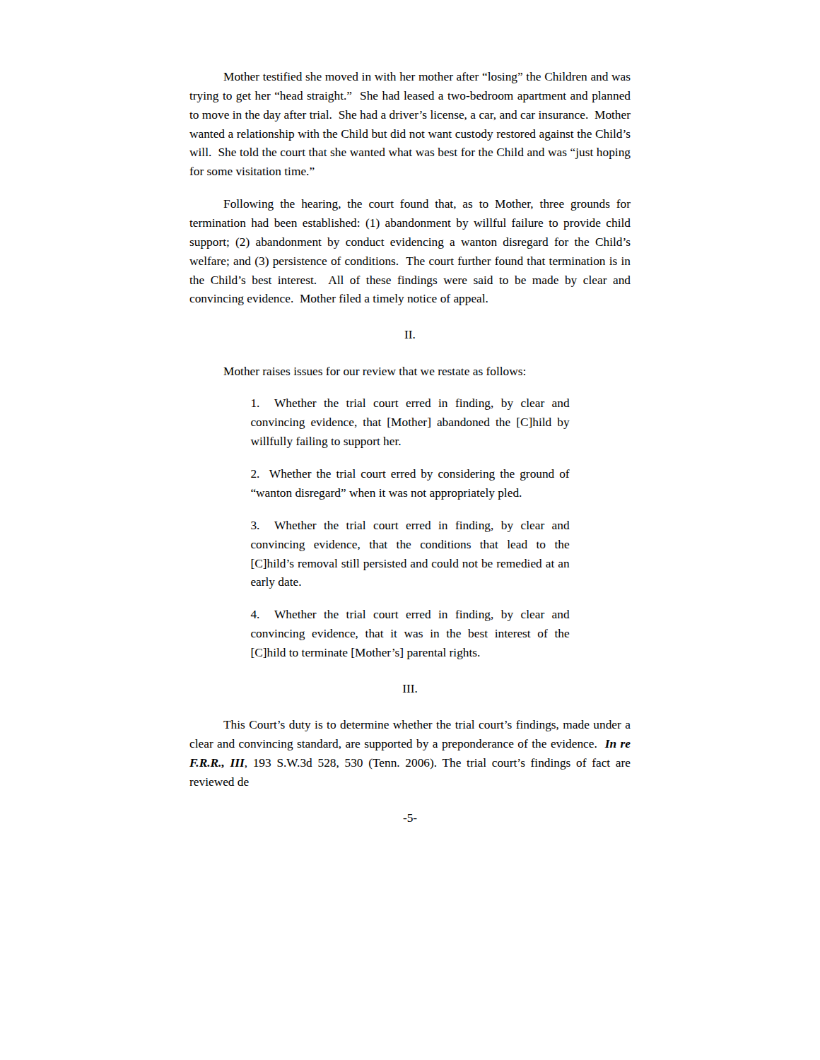Mother testified she moved in with her mother after “losing” the Children and was trying to get her “head straight.” She had leased a two-bedroom apartment and planned to move in the day after trial. She had a driver’s license, a car, and car insurance. Mother wanted a relationship with the Child but did not want custody restored against the Child’s will. She told the court that she wanted what was best for the Child and was “just hoping for some visitation time.”
Following the hearing, the court found that, as to Mother, three grounds for termination had been established: (1) abandonment by willful failure to provide child support; (2) abandonment by conduct evidencing a wanton disregard for the Child’s welfare; and (3) persistence of conditions. The court further found that termination is in the Child’s best interest. All of these findings were said to be made by clear and convincing evidence. Mother filed a timely notice of appeal.
II.
Mother raises issues for our review that we restate as follows:
1. Whether the trial court erred in finding, by clear and convincing evidence, that [Mother] abandoned the [C]hild by willfully failing to support her.
2. Whether the trial court erred by considering the ground of “wanton disregard” when it was not appropriately pled.
3. Whether the trial court erred in finding, by clear and convincing evidence, that the conditions that lead to the [C]hild’s removal still persisted and could not be remedied at an early date.
4. Whether the trial court erred in finding, by clear and convincing evidence, that it was in the best interest of the [C]hild to terminate [Mother’s] parental rights.
III.
This Court’s duty is to determine whether the trial court’s findings, made under a clear and convincing standard, are supported by a preponderance of the evidence. In re F.R.R., III, 193 S.W.3d 528, 530 (Tenn. 2006). The trial court’s findings of fact are reviewed de
-5-